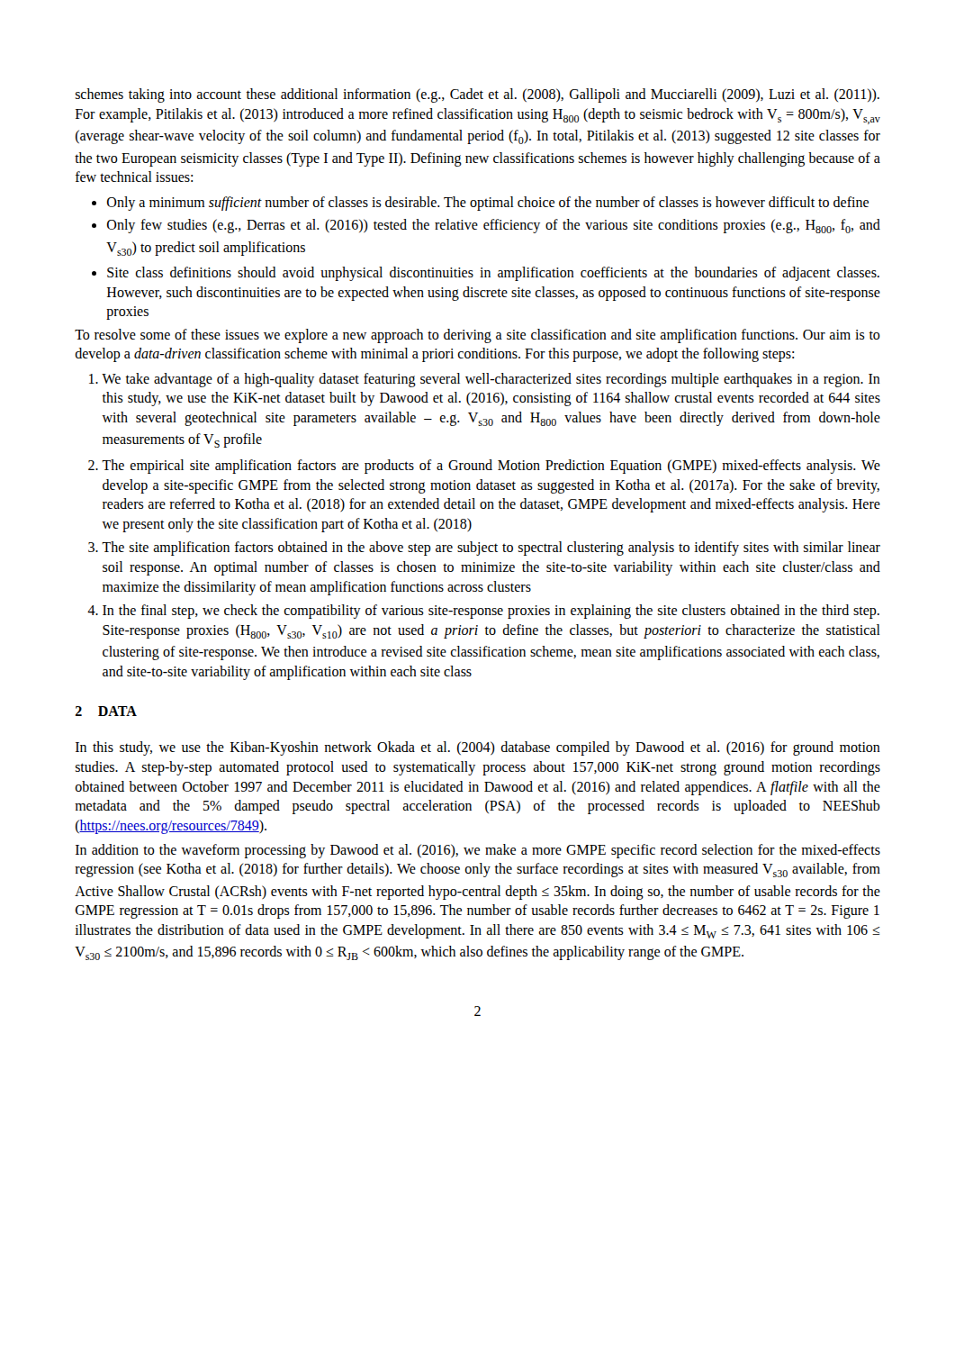schemes taking into account these additional information (e.g., Cadet et al. (2008), Gallipoli and Mucciarelli (2009), Luzi et al. (2011)). For example, Pitilakis et al. (2013) introduced a more refined classification using H800 (depth to seismic bedrock with Vs = 800m/s), Vs,av (average shear-wave velocity of the soil column) and fundamental period (f0). In total, Pitilakis et al. (2013) suggested 12 site classes for the two European seismicity classes (Type I and Type II). Defining new classifications schemes is however highly challenging because of a few technical issues:
Only a minimum sufficient number of classes is desirable. The optimal choice of the number of classes is however difficult to define
Only few studies (e.g., Derras et al. (2016)) tested the relative efficiency of the various site conditions proxies (e.g., H800, f0, and Vs30) to predict soil amplifications
Site class definitions should avoid unphysical discontinuities in amplification coefficients at the boundaries of adjacent classes. However, such discontinuities are to be expected when using discrete site classes, as opposed to continuous functions of site-response proxies
To resolve some of these issues we explore a new approach to deriving a site classification and site amplification functions. Our aim is to develop a data-driven classification scheme with minimal a priori conditions. For this purpose, we adopt the following steps:
We take advantage of a high-quality dataset featuring several well-characterized sites recordings multiple earthquakes in a region. In this study, we use the KiK-net dataset built by Dawood et al. (2016), consisting of 1164 shallow crustal events recorded at 644 sites with several geotechnical site parameters available – e.g. Vs30 and H800 values have been directly derived from down-hole measurements of VS profile
The empirical site amplification factors are products of a Ground Motion Prediction Equation (GMPE) mixed-effects analysis. We develop a site-specific GMPE from the selected strong motion dataset as suggested in Kotha et al. (2017a). For the sake of brevity, readers are referred to Kotha et al. (2018) for an extended detail on the dataset, GMPE development and mixed-effects analysis. Here we present only the site classification part of Kotha et al. (2018)
The site amplification factors obtained in the above step are subject to spectral clustering analysis to identify sites with similar linear soil response. An optimal number of classes is chosen to minimize the site-to-site variability within each site cluster/class and maximize the dissimilarity of mean amplification functions across clusters
In the final step, we check the compatibility of various site-response proxies in explaining the site clusters obtained in the third step. Site-response proxies (H800, Vs30, Vs10) are not used a priori to define the classes, but posteriori to characterize the statistical clustering of site-response. We then introduce a revised site classification scheme, mean site amplifications associated with each class, and site-to-site variability of amplification within each site class
2 DATA
In this study, we use the Kiban-Kyoshin network Okada et al. (2004) database compiled by Dawood et al. (2016) for ground motion studies. A step-by-step automated protocol used to systematically process about 157,000 KiK-net strong ground motion recordings obtained between October 1997 and December 2011 is elucidated in Dawood et al. (2016) and related appendices. A flatfile with all the metadata and the 5% damped pseudo spectral acceleration (PSA) of the processed records is uploaded to NEEShub (https://nees.org/resources/7849).
In addition to the waveform processing by Dawood et al. (2016), we make a more GMPE specific record selection for the mixed-effects regression (see Kotha et al. (2018) for further details). We choose only the surface recordings at sites with measured Vs30 available, from Active Shallow Crustal (ACRsh) events with F-net reported hypo-central depth ≤ 35km. In doing so, the number of usable records for the GMPE regression at T = 0.01s drops from 157,000 to 15,896. The number of usable records further decreases to 6462 at T = 2s. Figure 1 illustrates the distribution of data used in the GMPE development. In all there are 850 events with 3.4 ≤ MW ≤ 7.3, 641 sites with 106 ≤ Vs30 ≤ 2100m/s, and 15,896 records with 0 ≤ RJB < 600km, which also defines the applicability range of the GMPE.
2